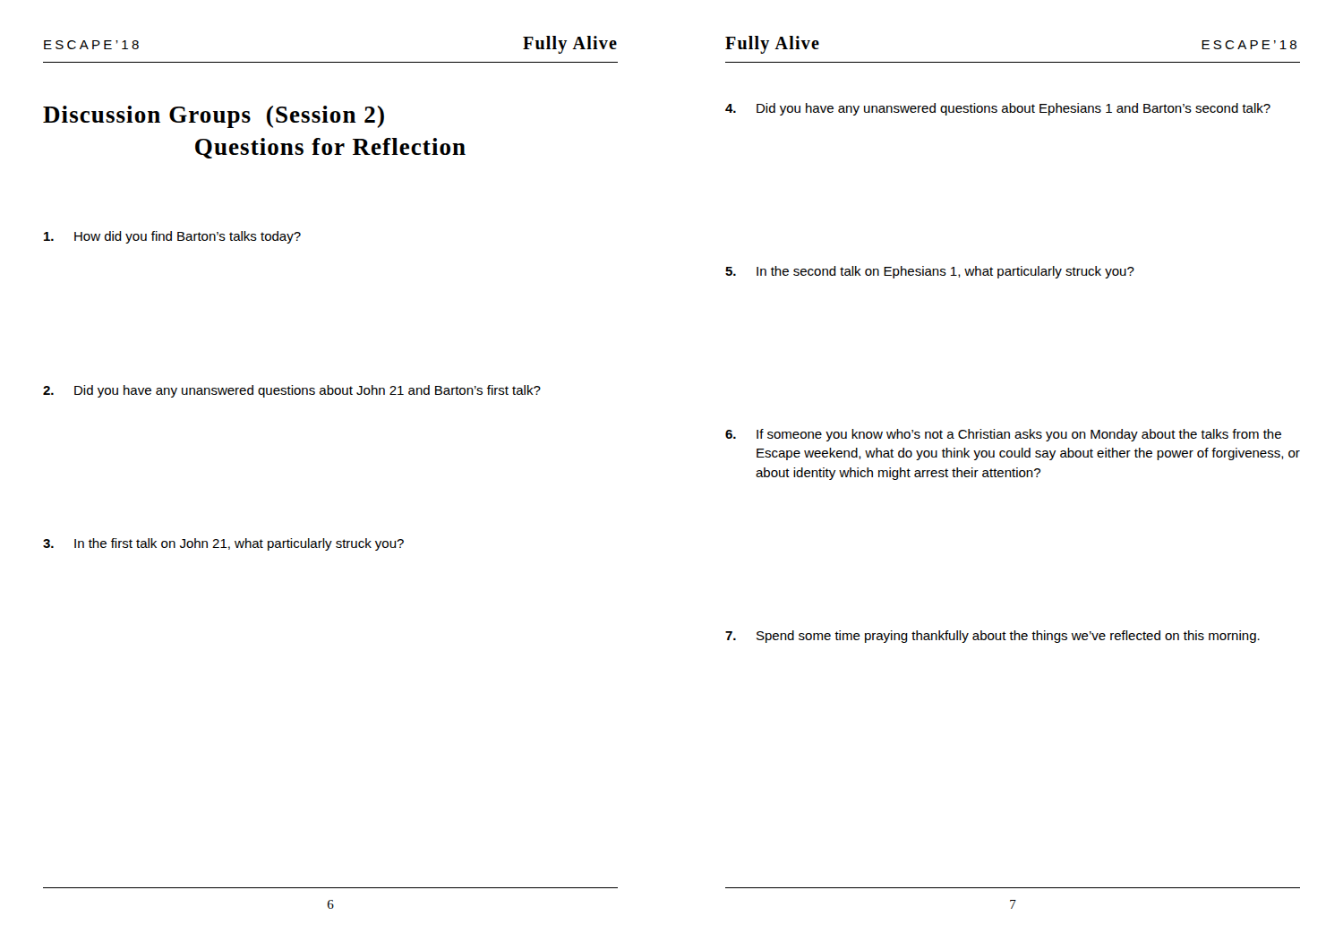Escape’18 Fully Alive
Discussion Groups (Session 2) Questions for Reflection
1. How did you find Barton’s talks today?
2. Did you have any unanswered questions about John 21 and Barton’s first talk?
3. In the first talk on John 21, what particularly struck you?
6
Fully Alive Escape’18
4. Did you have any unanswered questions about Ephesians 1 and Barton’s second talk?
5. In the second talk on Ephesians 1, what particularly struck you?
6. If someone you know who’s not a Christian asks you on Monday about the talks from the Escape weekend, what do you think you could say about either the power of forgiveness, or about identity which might arrest their attention?
7. Spend some time praying thankfully about the things we’ve reflected on this morning.
7